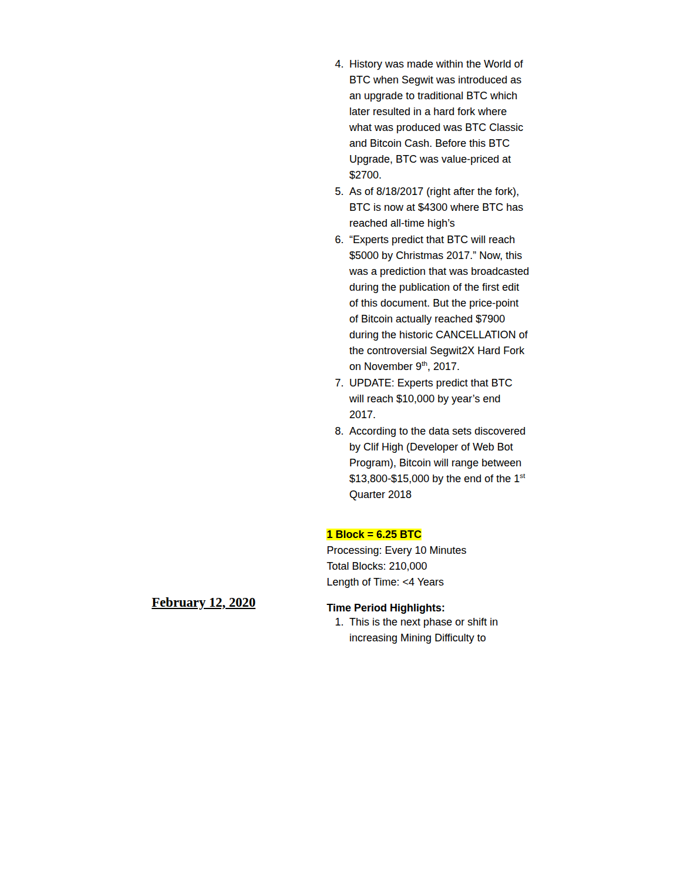February 12, 2020
History was made within the World of BTC when Segwit was introduced as an upgrade to traditional BTC which later resulted in a hard fork where what was produced was BTC Classic and Bitcoin Cash. Before this BTC Upgrade, BTC was value-priced at $2700.
As of 8/18/2017 (right after the fork), BTC is now at $4300 where BTC has reached all-time high’s
“Experts predict that BTC will reach $5000 by Christmas 2017.” Now, this was a prediction that was broadcasted during the publication of the first edit of this document. But the price-point of Bitcoin actually reached $7900 during the historic CANCELLATION of the controversial Segwit2X Hard Fork on November 9th, 2017.
UPDATE: Experts predict that BTC will reach $10,000 by year’s end 2017.
According to the data sets discovered by Clif High (Developer of Web Bot Program), Bitcoin will range between $13,800-$15,000 by the end of the 1st Quarter 2018
1 Block = 6.25 BTC
Processing: Every 10 Minutes
Total Blocks: 210,000
Length of Time: <4 Years
Time Period Highlights:
This is the next phase or shift in increasing Mining Difficulty to